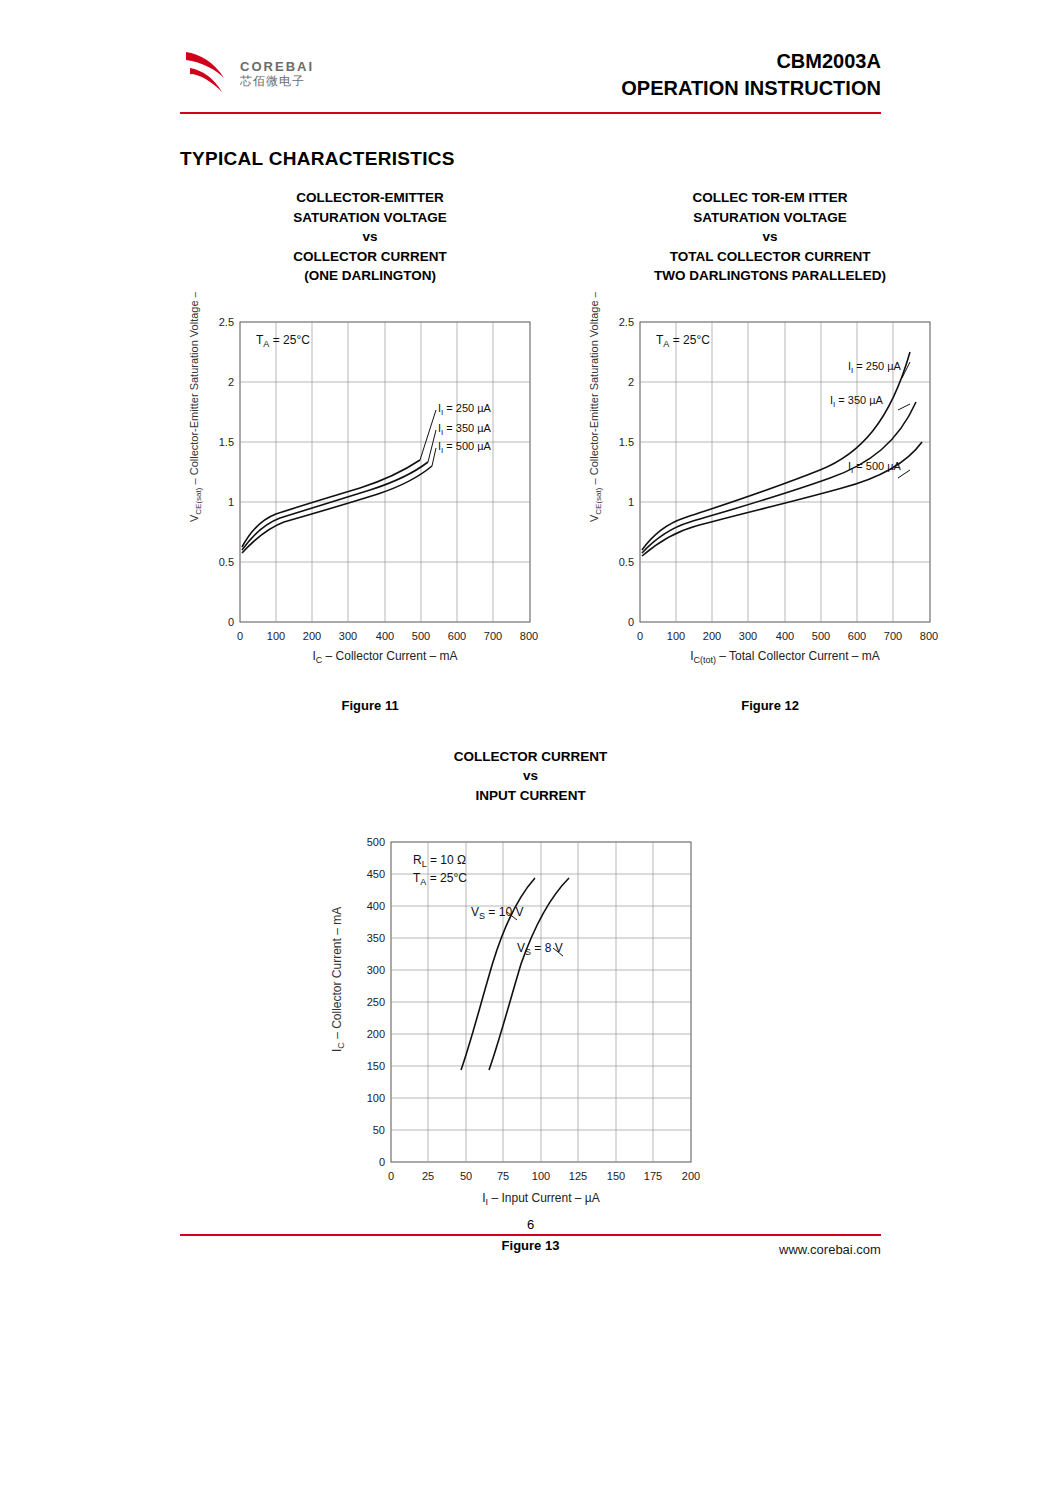COREBAI
芯佰微电子
CBM2003A
OPERATION INSTRUCTION
TYPICAL CHARACTERISTICS
COLLECTOR-EMITTER
SATURATION VOLTAGE
vs
COLLECTOR CURRENT
(ONE DARLINGTON)
VCE(sat) – Collector-Emitter Saturation Voltage – V 2.5 2 1.5 1 0.5 0 0 100 200 300 400 500 600 700 800 IC – Collector Current – mA TA = 25°C II = 250 µA II = 350 µA II = 500 µA
Figure 11
COLLEC TOR-EM ITTER
SATURATION VOLTAGE
vs
TOTAL COLLECTOR CURRENT
TWO DARLINGTONS PARALLELED)
VCE(sat) – Collector-Emitter Saturation Voltage – V 2.5 2 1.5 1 0.5 0 0 100 200 300 400 500 600 700 800 IC(tot) – Total Collector Current – mA TA = 25°C II = 250 µA II = 350 µA II = 500 µA
Figure 12
COLLECTOR CURRENT
vs
INPUT CURRENT
IC – Collector Current – mA 500 450 400 350 300 250 200 150 100 50 0 0 25 50 75 100 125 150 175 200 II – Input Current – µA RL = 10 Ω TA = 25°C VS = 10 V VS = 8 V
Figure 13
6
www.corebai.com